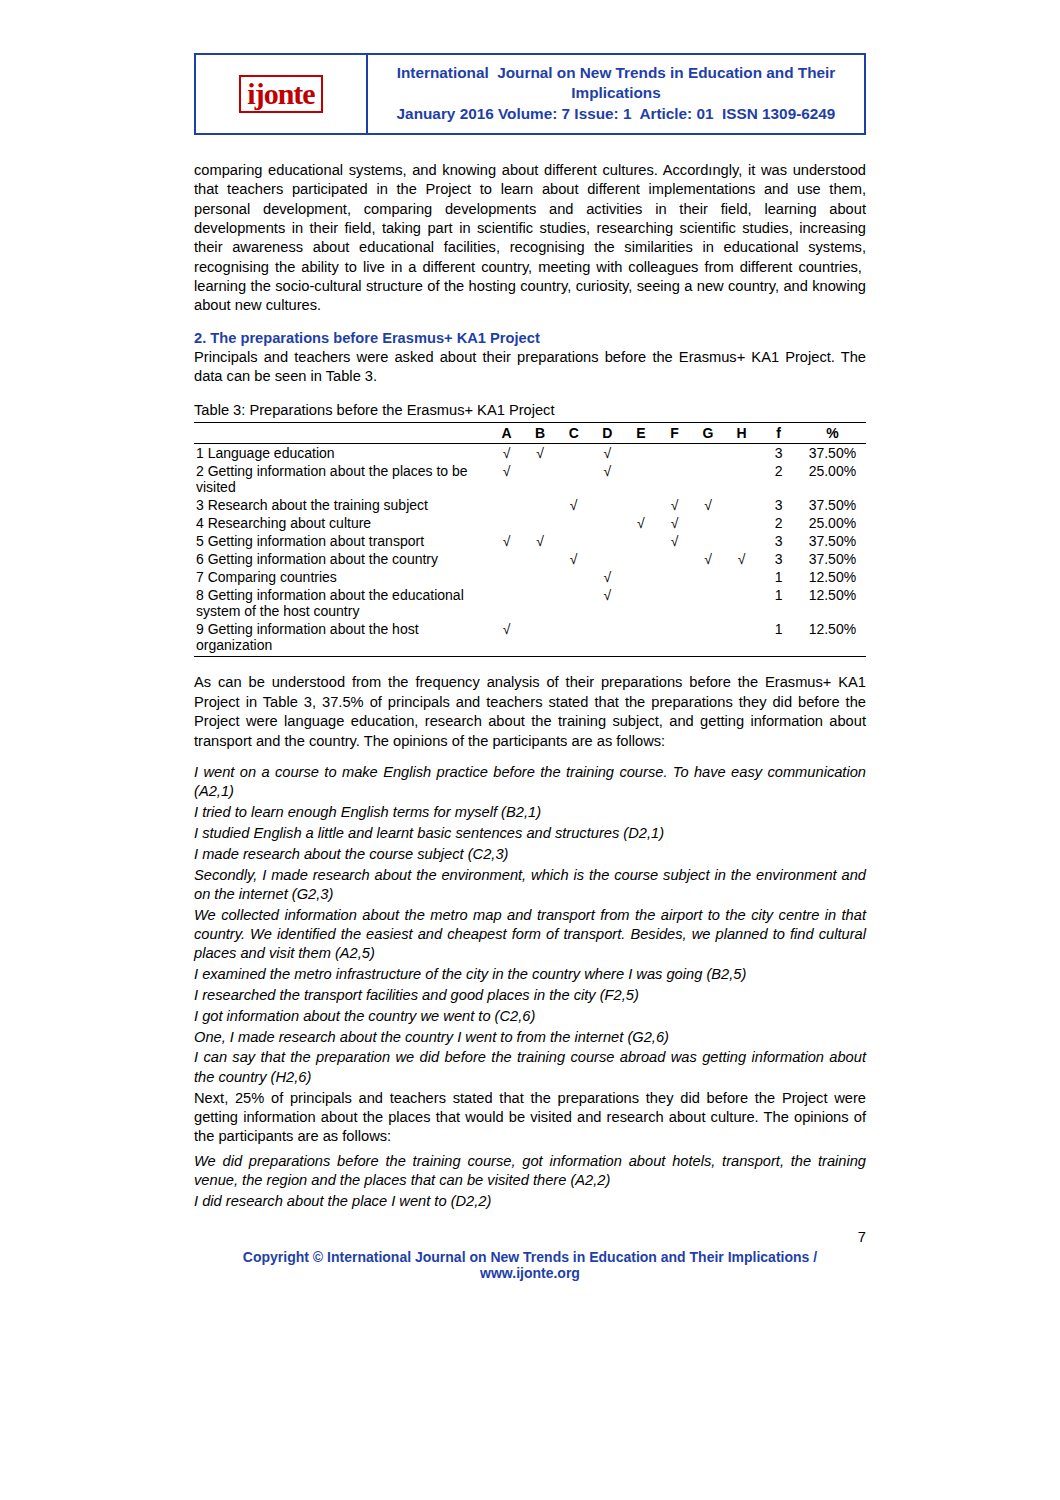ijonte
International Journal on New Trends in Education and Their Implications January 2016 Volume: 7 Issue: 1 Article: 01 ISSN 1309-6249
comparing educational systems, and knowing about different cultures. Accordıngly, it was understood that teachers participated in the Project to learn about different implementations and use them, personal development, comparing developments and activities in their field, learning about developments in their field, taking part in scientific studies, researching scientific studies, increasing their awareness about educational facilities, recognising the similarities in educational systems, recognising the ability to live in a different country, meeting with colleagues from different countries, learning the socio-cultural structure of the hosting country, curiosity, seeing a new country, and knowing about new cultures.
2. The preparations before Erasmus+ KA1 Project
Principals and teachers were asked about their preparations before the Erasmus+ KA1 Project. The data can be seen in Table 3.
Table 3: Preparations before the Erasmus+ KA1 Project
| | A | B | C | D | E | F | G | H | f | % |
| --- | --- | --- | --- | --- | --- | --- | --- | --- | --- | --- |
| 1 Language education | √ | √ | | √ | | | | | 3 | 37.50% |
| 2 Getting information about the places to be visited | √ | | | √ | | | | | 2 | 25.00% |
| 3 Research about the training subject | | | √ | | | √ | √ | | 3 | 37.50% |
| 4 Researching about culture | | | | | √ | √ | | | 2 | 25.00% |
| 5 Getting information about transport | √ | √ | | | | √ | | | 3 | 37.50% |
| 6 Getting information about the country | | | √ | | | | √ | √ | 3 | 37.50% |
| 7 Comparing countries | | | | √ | | | | | 1 | 12.50% |
| 8 Getting information about the educational system of the host country | | | | √ | | | | | 1 | 12.50% |
| 9 Getting information about the host organization | √ | | | | | | | | 1 | 12.50% |
As can be understood from the frequency analysis of their preparations before the Erasmus+ KA1 Project in Table 3, 37.5% of principals and teachers stated that the preparations they did before the Project were language education, research about the training subject, and getting information about transport and the country. The opinions of the participants are as follows:
I went on a course to make English practice before the training course. To have easy communication (A2,1)
I tried to learn enough English terms for myself (B2,1)
I studied English a little and learnt basic sentences and structures (D2,1)
I made research about the course subject (C2,3)
Secondly, I made research about the environment, which is the course subject in the environment and on the internet (G2,3)
We collected information about the metro map and transport from the airport to the city centre in that country. We identified the easiest and cheapest form of transport. Besides, we planned to find cultural places and visit them (A2,5)
I examined the metro infrastructure of the city in the country where I was going (B2,5)
I researched the transport facilities and good places in the city (F2,5)
I got information about the country we went to (C2,6)
One, I made research about the country I went to from the internet (G2,6)
I can say that the preparation we did before the training course abroad was getting information about the country (H2,6)
Next, 25% of principals and teachers stated that the preparations they did before the Project were getting information about the places that would be visited and research about culture. The opinions of the participants are as follows:
We did preparations before the training course, got information about hotels, transport, the training venue, the region and the places that can be visited there (A2,2)
I did research about the place I went to (D2,2)
7
Copyright © International Journal on New Trends in Education and Their Implications / www.ijonte.org